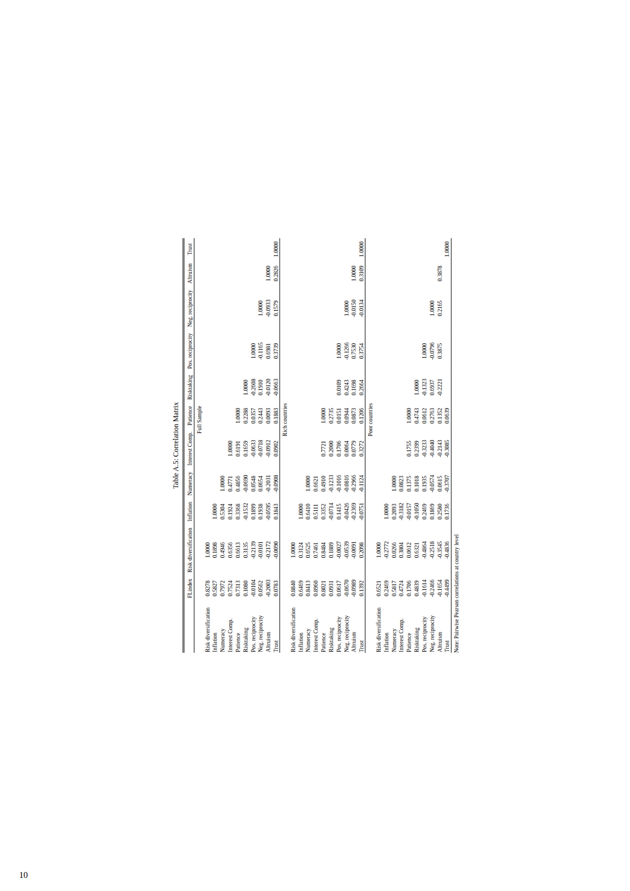10
Table A.5: Correlation Matrix
| | FLindex | Risk diversification | Inflation | Numeracy | Interest Comp. | Patience | Risktaking | Pos. reciprocity | Neg. reciprocity | Altruism | Trust |
| --- | --- | --- | --- | --- | --- | --- | --- | --- | --- | --- | --- |
| | Full Sample |
| Risk diversification | 0.8278 | 1.0000 | | | | | | | | | |
| Inflation | 0.5827 | 0.1898 | 1.0000 | | | | | | | | |
| Numeracy | 0.7972 | 0.4946 | 0.5304 | 1.0000 | | | | | | | |
| Interest Comp. | 0.7524 | 0.6356 | 0.1924 | 0.4771 | 1.0000 | | | | | | |
| Patience | 0.7313 | 0.6613 | 0.3368 | 0.4856 | 0.6191 | 1.0000 | | | | | |
| Risktaking | 0.1080 | 0.3135 | -0.1532 | -0.0690 | 0.1659 | 0.2288 | 1.0000 | | | | |
| Pos. reciprocity | -0.0104 | -0.2139 | 0.1899 | 0.0548 | -0.0633 | 0.0357 | -0.2608 | 1.0000 | | | |
| Neg. reciprocity | 0.0562 | -0.0101 | 0.1938 | 0.0654 | -0.0718 | 0.2443 | 0.1910 | -0.1165 | 1.0000 | | |
| Altruism | -0.2003 | -0.2172 | -0.0595 | -0.2031 | -0.0912 | 0.0093 | -0.0120 | 0.6981 | -0.0933 | 1.0000 | |
| Trust | 0.0783 | -0.0090 | 0.1843 | -0.0908 | 0.0902 | 0.1883 | -0.0663 | 0.3739 | 0.1579 | 0.2826 | 1.0000 |
| | Rich countries |
| Risk diversification | 0.8840 | 1.0000 | | | | | | | | | |
| Inflation | 0.6469 | 0.3124 | 1.0000 | | | | | | | | |
| Numeracy | 0.8413 | 0.6525 | 0.6410 | 1.0000 | | | | | | | |
| Interest Comp. | 0.8960 | 0.7461 | 0.5111 | 0.6621 | | | | | | | |
| Patience | 0.8021 | 0.8484 | 0.3352 | 0.4910 | 0.7721 | 1.0000 | | | | | |
| Risktaking | 0.0931 | 0.1889 | -0.0714 | -0.1233 | 0.2000 | 0.2735 | | | | | |
| Pos. reciprocity | 0.0617 | -0.0027 | 0.1415 | -0.1016 | 0.1706 | 0.0151 | 0.0109 | 1.0000 | | | |
| Neg. reciprocity | -0.0670 | -0.0539 | -0.0426 | -0.0816 | 0.0064 | 0.0944 | 0.4243 | -0.1266 | 1.0000 | | |
| Altruism | -0.0989 | -0.0091 | -0.2369 | -0.2966 | 0.0779 | 0.0873 | 0.1698 | 0.7530 | -0.0150 | 1.0000 | |
| Trust | 0.1392 | 0.2098 | -0.0751 | -0.1124 | 0.3272 | 0.1206 | 0.2664 | 0.3754 | -0.0134 | 0.3109 | 1.0000 |
| | Poor countries |
| Risk diversification | 0.6521 | 1.0000 | | | | | | | | | |
| Inflation | 0.2469 | -0.2772 | 1.0000 | | | | | | | | |
| Numeracy | 0.5817 | 0.0266 | 0.2093 | 1.0000 | | | | | | | |
| Interest Comp. | 0.4724 | 0.3804 | -0.3182 | 0.0823 | | | | | | | |
| Patience | 0.1706 | 0.0612 | -0.0157 | 0.1375 | 0.1755 | 1.0000 | | | | | |
| Risktaking | 0.4839 | 0.6321 | -0.1050 | 0.1018 | 0.2399 | 0.4743 | 1.0000 | | | | |
| Pos. reciprocity | -0.1614 | -0.4864 | 0.2469 | 0.1935 | -0.3233 | 0.0612 | -0.1323 | 1.0000 | | | |
| Neg. reciprocity | -0.2466 | -0.2518 | 0.1869 | -0.0574 | -0.4040 | 0.2763 | 0.6937 | -0.0796 | 1.0000 | | |
| Altruism | -0.1654 | -0.3545 | 0.2580 | 0.0615 | -0.2143 | 0.1352 | -0.2221 | 0.3875 | 0.2165 | 0.3878 | |
| Trust | -0.4499 | -0.4836 | 0.1736 | -0.3707 | -0.3085 | 0.0639 | | | | | 1.0000 |
Note: Pairwise Pearson correlations at country level